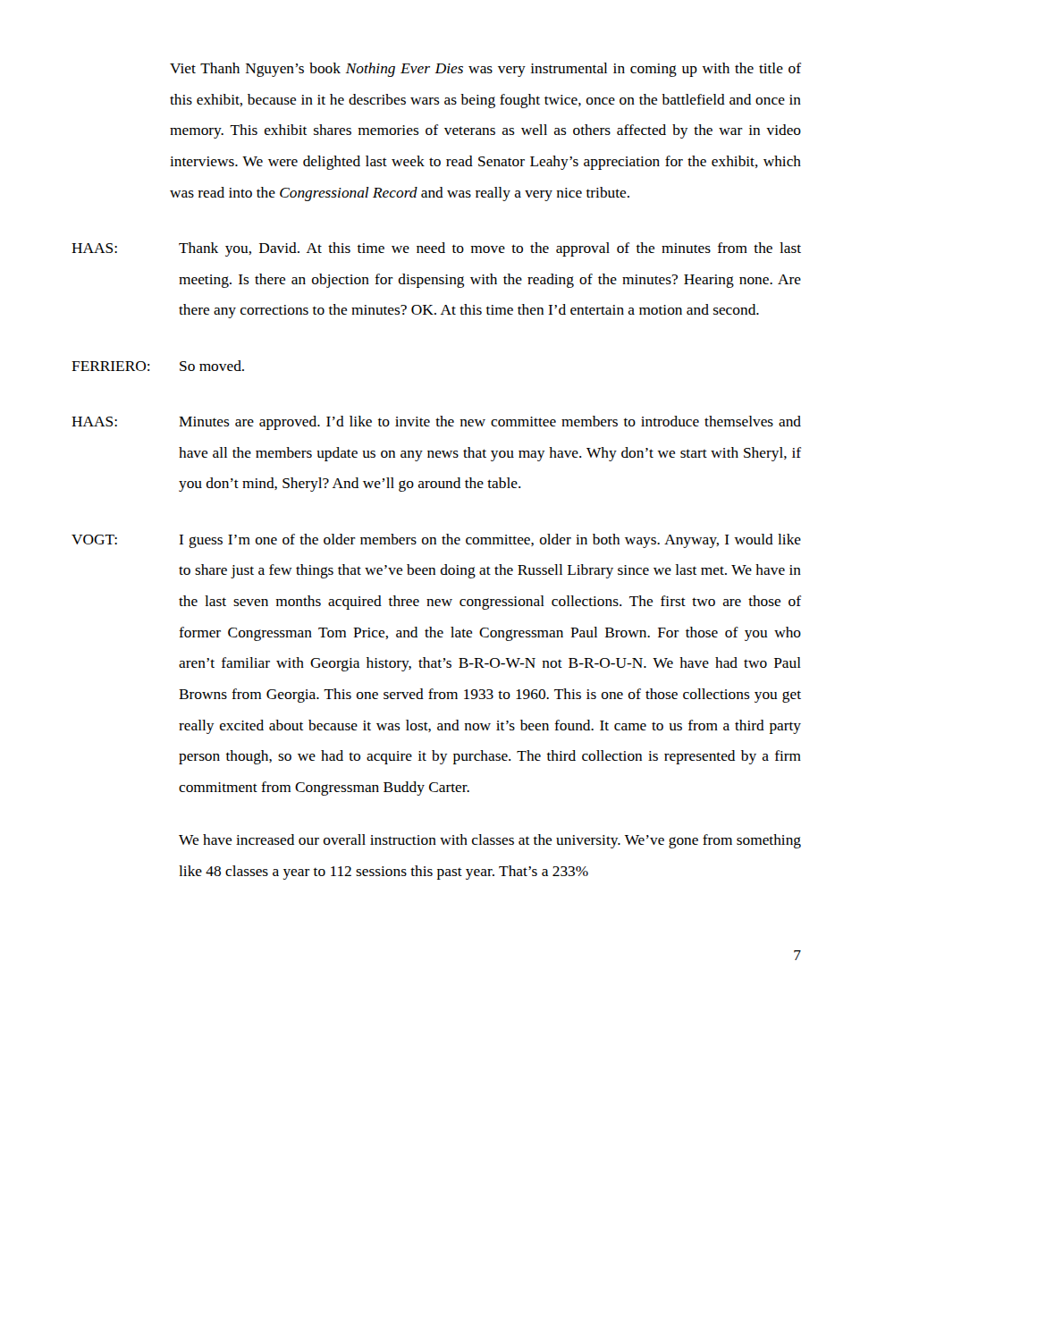Viet Thanh Nguyen’s book Nothing Ever Dies was very instrumental in coming up with the title of this exhibit, because in it he describes wars as being fought twice, once on the battlefield and once in memory. This exhibit shares memories of veterans as well as others affected by the war in video interviews. We were delighted last week to read Senator Leahy’s appreciation for the exhibit, which was read into the Congressional Record and was really a very nice tribute.
HAAS:
Thank you, David. At this time we need to move to the approval of the minutes from the last meeting. Is there an objection for dispensing with the reading of the minutes? Hearing none. Are there any corrections to the minutes? OK. At this time then I’d entertain a motion and second.
FERRIERO:
So moved.
HAAS:
Minutes are approved. I’d like to invite the new committee members to introduce themselves and have all the members update us on any news that you may have. Why don’t we start with Sheryl, if you don’t mind, Sheryl? And we’ll go around the table.
VOGT:
I guess I’m one of the older members on the committee, older in both ways. Anyway, I would like to share just a few things that we’ve been doing at the Russell Library since we last met. We have in the last seven months acquired three new congressional collections. The first two are those of former Congressman Tom Price, and the late Congressman Paul Brown. For those of you who aren’t familiar with Georgia history, that’s B-R-O-W-N not B-R-O-U-N. We have had two Paul Browns from Georgia. This one served from 1933 to 1960. This is one of those collections you get really excited about because it was lost, and now it’s been found. It came to us from a third party person though, so we had to acquire it by purchase. The third collection is represented by a firm commitment from Congressman Buddy Carter.
We have increased our overall instruction with classes at the university. We’ve gone from something like 48 classes a year to 112 sessions this past year. That’s a 233%
7